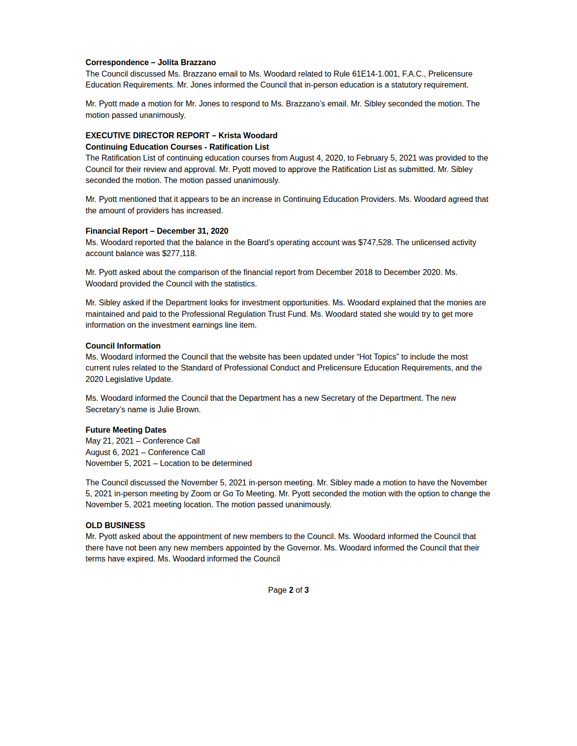Correspondence – Jolita Brazzano
The Council discussed Ms. Brazzano email to Ms. Woodard related to Rule 61E14-1.001, F.A.C., Prelicensure Education Requirements. Mr. Jones informed the Council that in-person education is a statutory requirement.
Mr. Pyott made a motion for Mr. Jones to respond to Ms. Brazzano’s email. Mr. Sibley seconded the motion. The motion passed unanimously.
EXECUTIVE DIRECTOR REPORT – Krista Woodard
Continuing Education Courses - Ratification List
The Ratification List of continuing education courses from August 4, 2020, to February 5, 2021 was provided to the Council for their review and approval. Mr. Pyott moved to approve the Ratification List as submitted. Mr. Sibley seconded the motion. The motion passed unanimously.
Mr. Pyott mentioned that it appears to be an increase in Continuing Education Providers. Ms. Woodard agreed that the amount of providers has increased.
Financial Report – December 31, 2020
Ms. Woodard reported that the balance in the Board’s operating account was $747,528. The unlicensed activity account balance was $277,118.
Mr. Pyott asked about the comparison of the financial report from December 2018 to December 2020. Ms. Woodard provided the Council with the statistics.
Mr. Sibley asked if the Department looks for investment opportunities. Ms. Woodard explained that the monies are maintained and paid to the Professional Regulation Trust Fund. Ms. Woodard stated she would try to get more information on the investment earnings line item.
Council Information
Ms. Woodard informed the Council that the website has been updated under “Hot Topics” to include the most current rules related to the Standard of Professional Conduct and Prelicensure Education Requirements, and the 2020 Legislative Update.
Ms. Woodard informed the Council that the Department has a new Secretary of the Department. The new Secretary’s name is Julie Brown.
Future Meeting Dates
May 21, 2021 – Conference Call
August 6, 2021 – Conference Call
November 5, 2021 – Location to be determined
The Council discussed the November 5, 2021 in-person meeting. Mr. Sibley made a motion to have the November 5, 2021 in-person meeting by Zoom or Go To Meeting. Mr. Pyott seconded the motion with the option to change the November 5, 2021 meeting location. The motion passed unanimously.
OLD BUSINESS
Mr. Pyott asked about the appointment of new members to the Council. Ms. Woodard informed the Council that there have not been any new members appointed by the Governor. Ms. Woodard informed the Council that their terms have expired. Ms. Woodard informed the Council
Page 2 of 3